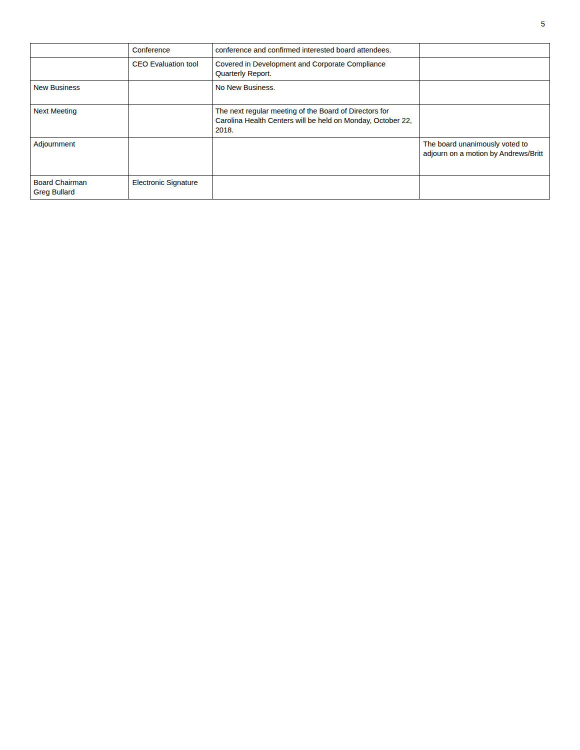5
| | Conference | conference and confirmed interested board attendees. | |
| | CEO Evaluation tool | Covered in Development and Corporate Compliance Quarterly Report. | |
| New Business | | No New Business. | |
| Next Meeting | | The next regular meeting of the Board of Directors for Carolina Health Centers will be held on Monday, October 22, 2018. | |
| Adjournment | | | The board unanimously voted to adjourn on a motion by Andrews/Britt |
| Board Chairman Greg Bullard | Electronic Signature | | |